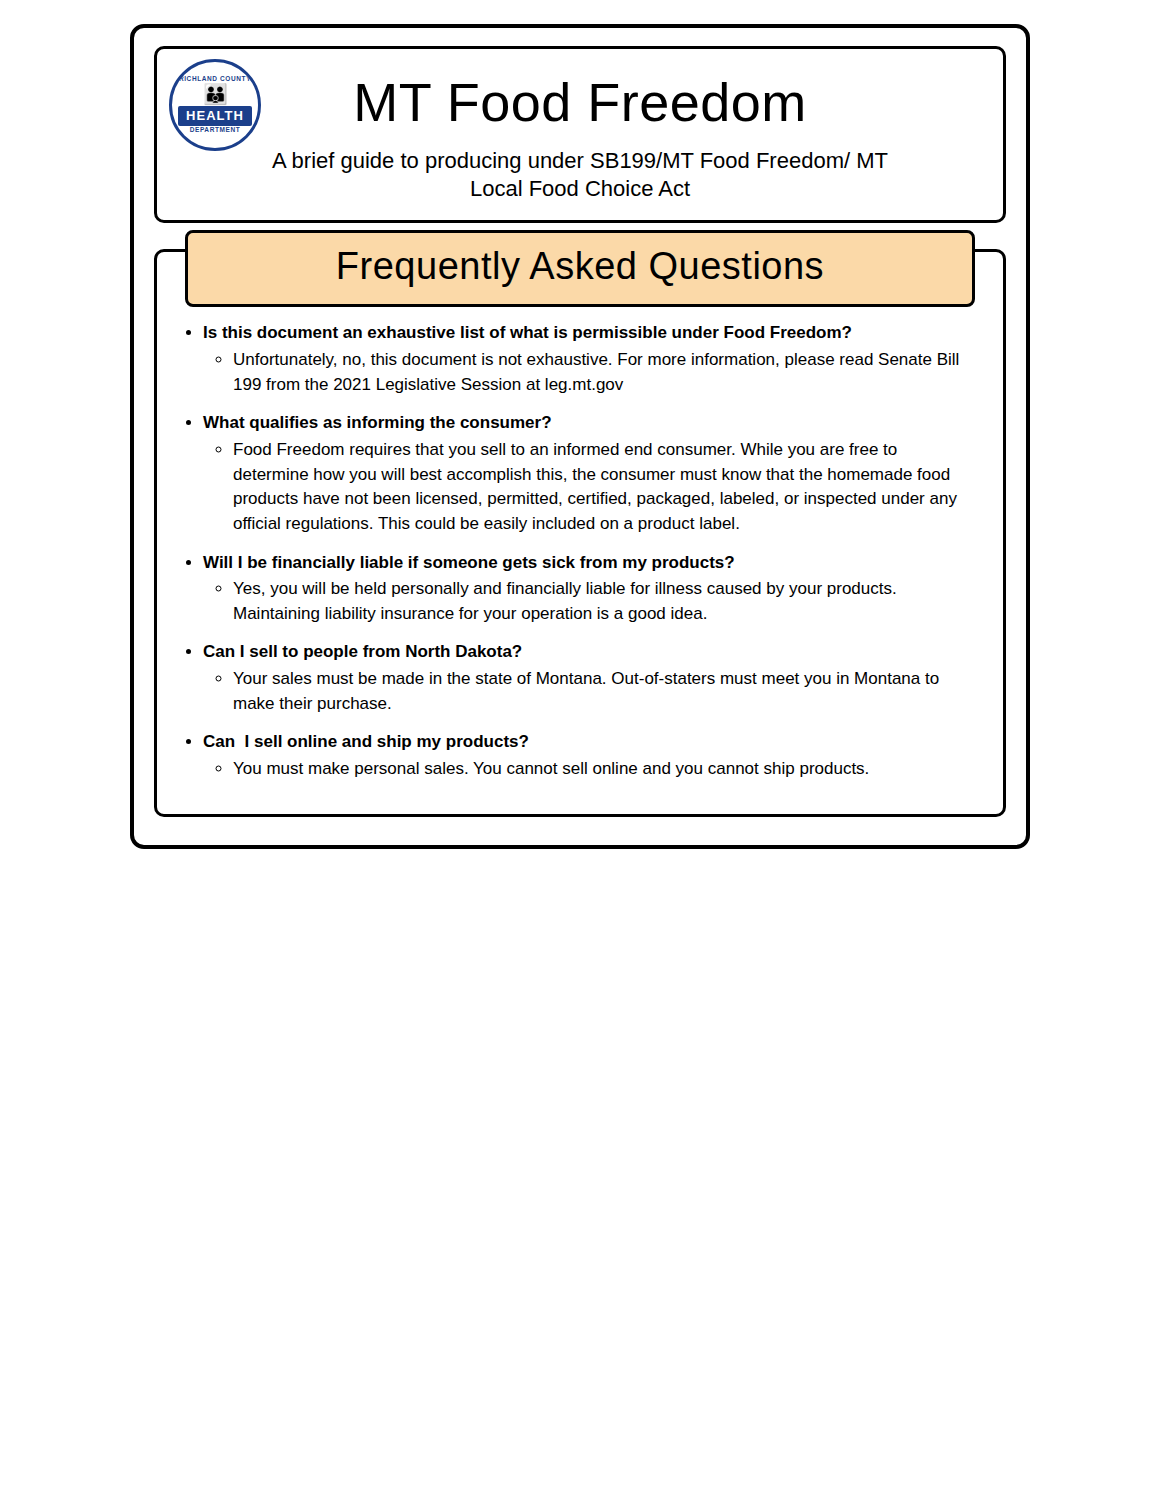Richland County 👪 HEALTH Department
MT Food Freedom
A brief guide to producing under SB199/MT Food Freedom/ MT Local Food Choice Act
Frequently Asked Questions
Is this document an exhaustive list of what is permissible under Food Freedom?
Unfortunately, no, this document is not exhaustive. For more information, please read Senate Bill 199 from the 2021 Legislative Session at leg.mt.gov
What qualifies as informing the consumer?
Food Freedom requires that you sell to an informed end consumer. While you are free to determine how you will best accomplish this, the consumer must know that the homemade food products have not been licensed, permitted, certified, packaged, labeled, or inspected under any official regulations. This could be easily included on a product label.
Will I be financially liable if someone gets sick from my products?
Yes, you will be held personally and financially liable for illness caused by your products. Maintaining liability insurance for your operation is a good idea.
Can I sell to people from North Dakota?
Your sales must be made in the state of Montana. Out-of-staters must meet you in Montana to make their purchase.
Can I sell online and ship my products?
You must make personal sales. You cannot sell online and you cannot ship products.